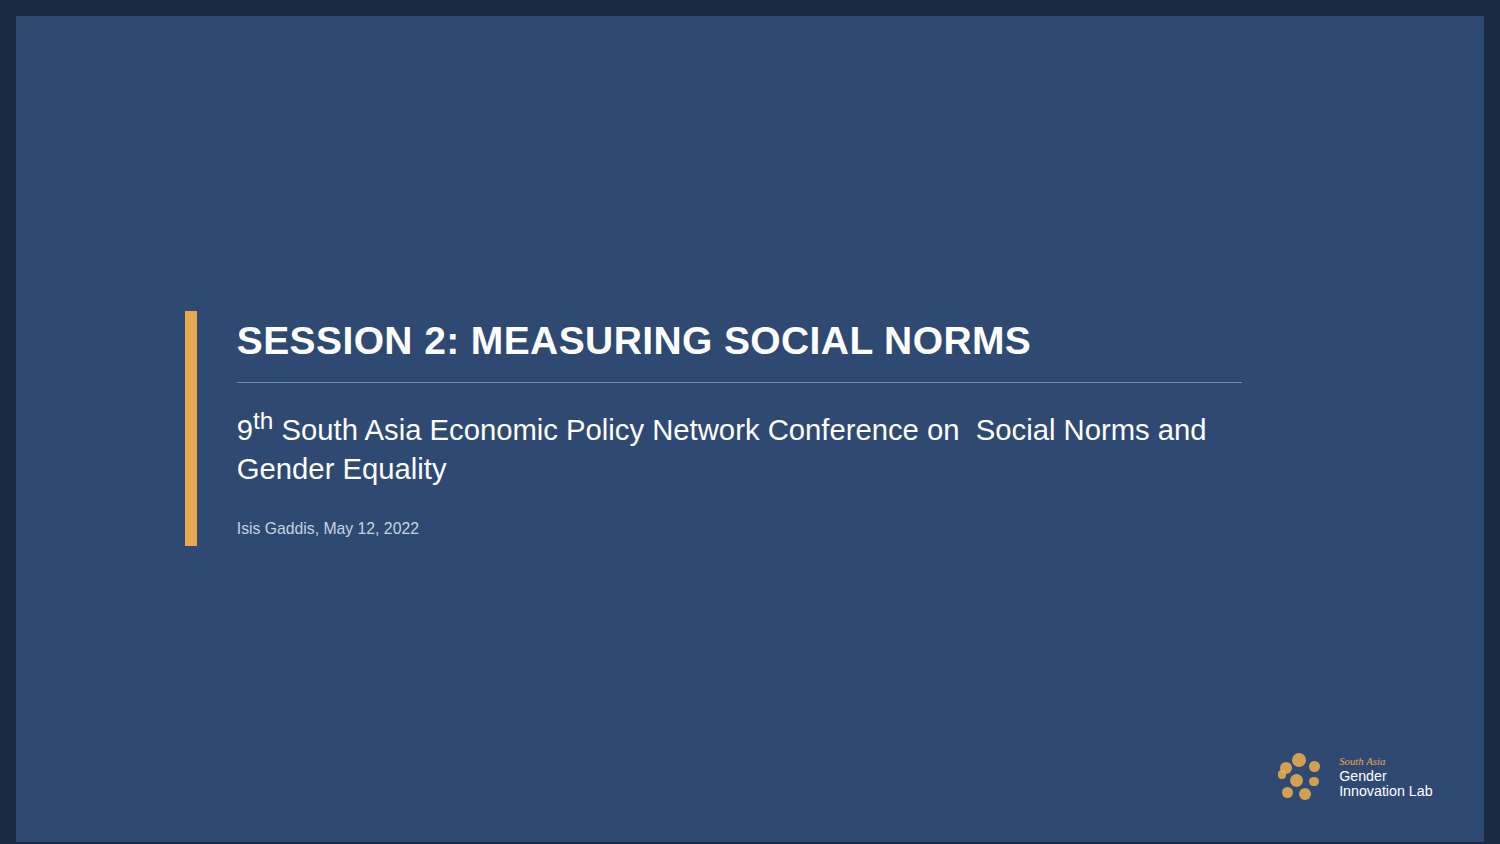SESSION 2: MEASURING SOCIAL NORMS
9th South Asia Economic Policy Network Conference on Social Norms and Gender Equality
Isis Gaddis, May 12, 2022
South Asia Gender Innovation Lab